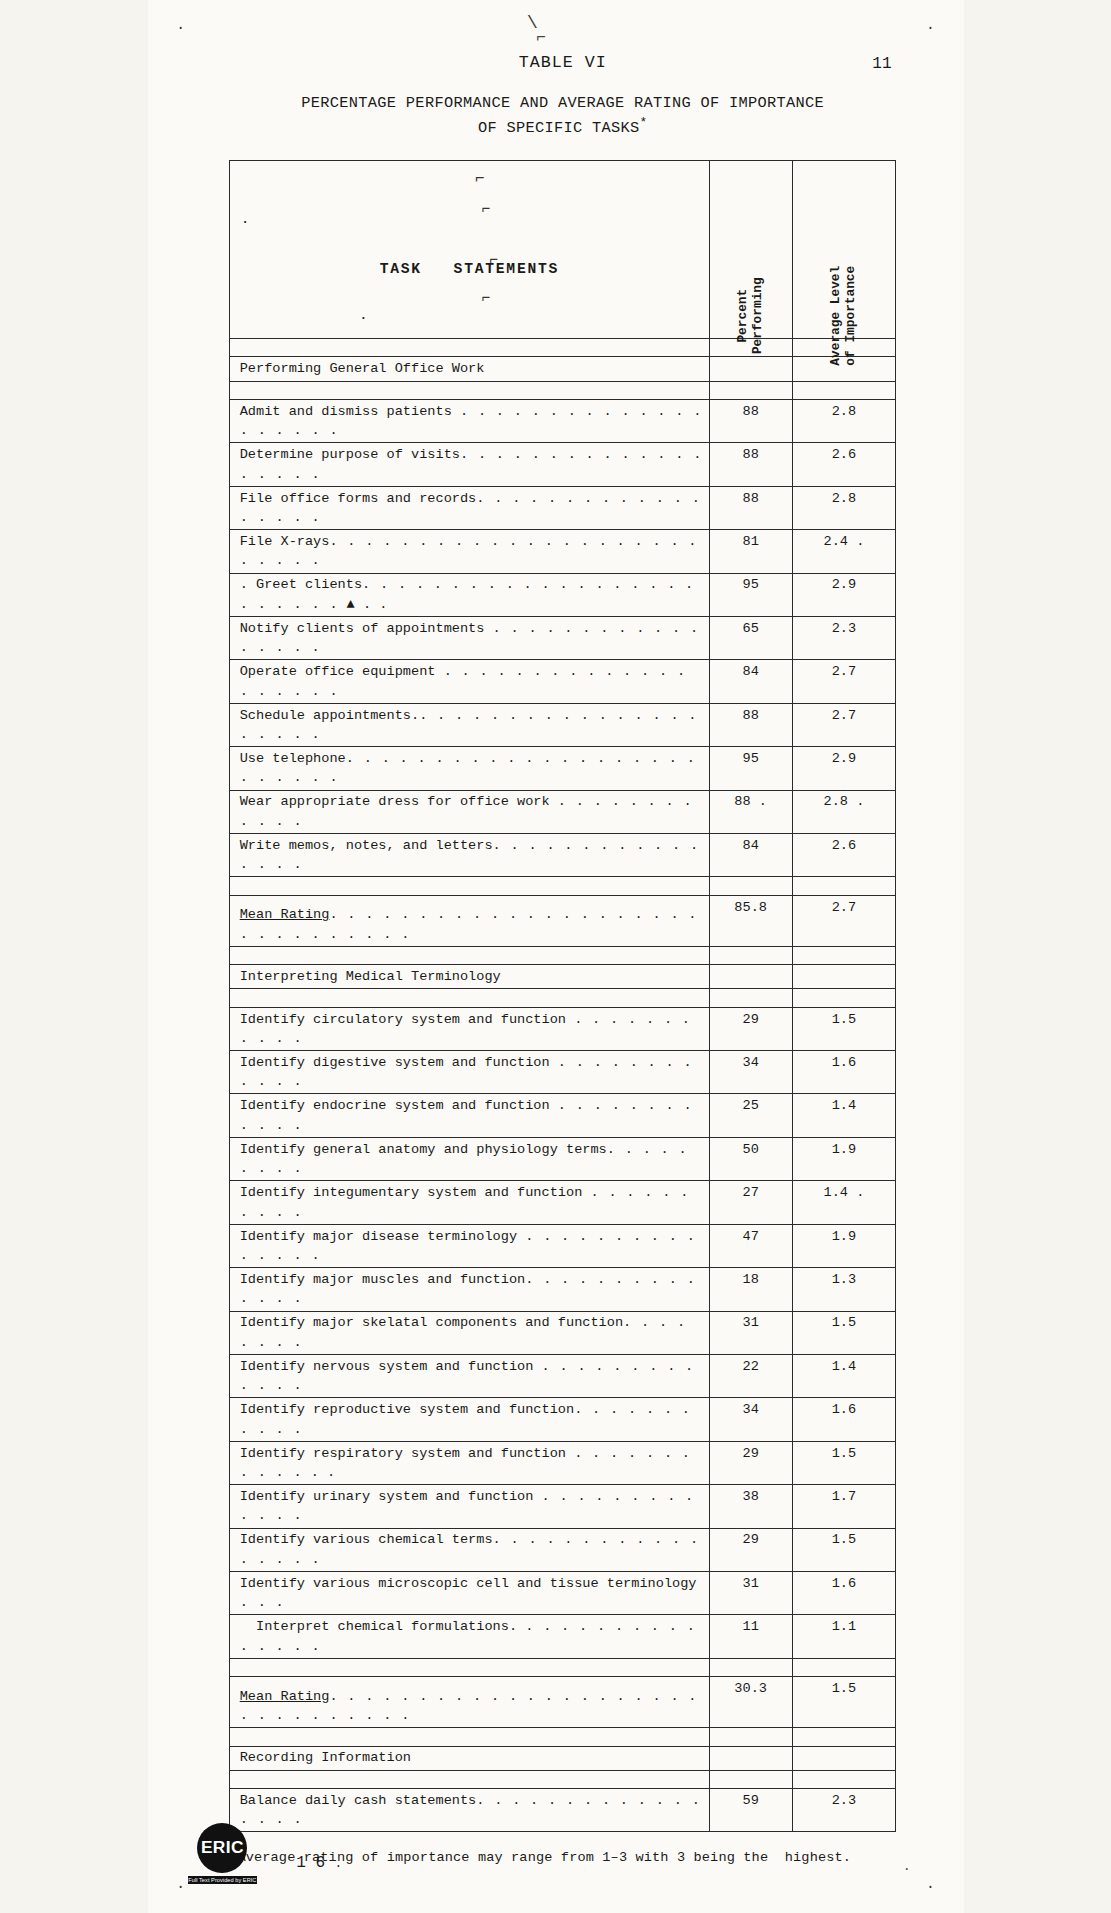. . . . \ ⌐
TABLE VI 11
PERCENTAGE PERFORMANCE AND AVERAGE RATING OF IMPORTANCE OF SPECIFIC TASKS*
| . ⌐ ⌐ ⌐ ⌐ TASK STATEMENTS . | Percent Performing | Average Level of Importance |
| --- | --- | --- |
| Performing General Office Work | | |
| Admit and dismiss patients . . . . . . . . . . . . . . . . . . . . | 88 | 2.8 |
| Determine purpose of visits . . . . . . . . . . . . . . . . . . . | 88 | 2.6 |
| File office forms and records . . . . . . . . . . . . . . . . . . | 88 | 2.8 |
| File X-rays . . . . . . . . . . . . . . . . . . . . . . . . . . | 81 | 2.4 . |
| . Greet clients . . . . . . . . . . . . . . . . . . . . . . . . . ▲ . . | 95 | 2.9 |
| Notify clients of appointments . . . . . . . . . . . . . . . . . | 65 | 2.3 |
| Operate office equipment . . . . . . . . . . . . . . . . . . . . | 84 | 2.7 |
| Schedule appointments. . . . . . . . . . . . . . . . . . . . . . | 88 | 2.7 |
| Use telephone . . . . . . . . . . . . . . . . . . . . . . . . . . | 95 | 2.9 |
| Wear appropriate dress for office work . . . . . . . . . . . . | 88 . | 2.8 . |
| Write memos, notes, and letters . . . . . . . . . . . . . . . . | 84 | 2.6 |
| Mean Rating . . . . . . . . . . . . . . . . . . . . . . . . . . . . . . . | 85.8 | 2.7 |
| Interpreting Medical Terminology | | |
| Identify circulatory system and function . . . . . . . . . . . | 29 | 1.5 |
| Identify digestive system and function . . . . . . . . . . . . | 34 | 1.6 |
| Identify endocrine system and function . . . . . . . . . . . . | 25 | 1.4 |
| Identify general anatomy and physiology terms . . . . . . . . . | 50 | 1.9 |
| Identify integumentary system and function . . . . . . . . . . | 27 | 1.4 . |
| Identify major disease terminology . . . . . . . . . . . . . . . | 47 | 1.9 |
| Identify major muscles and function . . . . . . . . . . . . . . | 18 | 1.3 |
| Identify major skelatal components and function . . . . . . . . | 31 | 1.5 |
| Identify nervous system and function . . . . . . . . . . . . . | 22 | 1.4 |
| Identify reproductive system and function . . . . . . . . . . . | 34 | 1.6 |
| Identify respiratory system and function . . . . . . . . . . . . . | 29 | 1.5 |
| Identify urinary system and function . . . . . . . . . . . . . | 38 | 1.7 |
| Identify various chemical terms . . . . . . . . . . . . . . . . . | 29 | 1.5 |
| Identify various microscopic cell and tissue terminology . . . | 31 | 1.6 |
| Interpret chemical formulations. . . . . . . . . . . . . . . . | 11 | 1.1 |
| Mean Rating . . . . . . . . . . . . . . . . . . . . . . . . . . . . . . . | 30.3 | 1.5 |
| Recording Information | | |
| Balance daily cash statements . . . . . . . . . . . . . . . . . | 59 | 2.3 |
*Average rating of importance may range from 1–3 with 3 being the highest.
ERIC
Full Text Provided by ERIC
1 6.
.